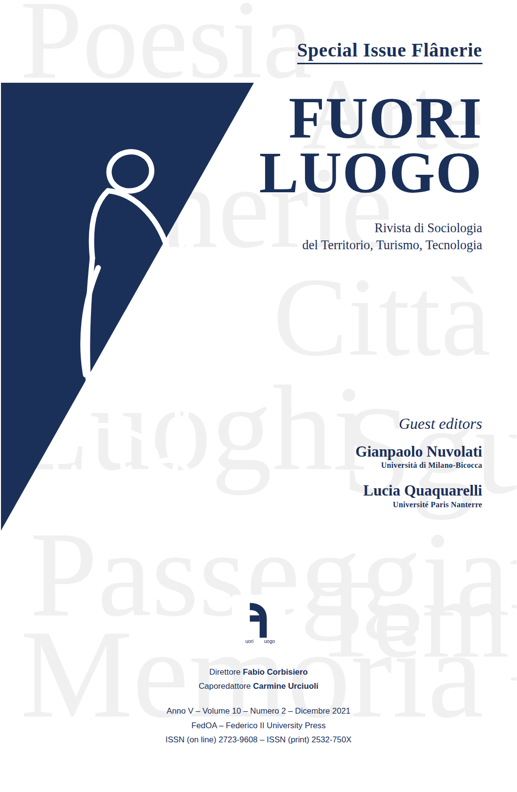Poesia Arte Flânerie Città Luoghi Sguardo Passeggiata Memoria Tempo
Special Issue Flânerie
Fuori Luogo
Rivista di Sociologia
del Territorio, Turismo, Tecnologia
Guest editors
Gianpaolo Nuvolati
Università di Milano-Bicocca
Lucia Quaquarelli
Université Paris Nanterre
uori uogo
Direttore Fabio Corbisiero
Caporedattore Carmine Urciuoli
Anno V – Volume 10 – Numero 2 – Dicembre 2021
FedOA – Federico II University Press
ISSN (on line) 2723-9608 – ISSN (print) 2532-750X